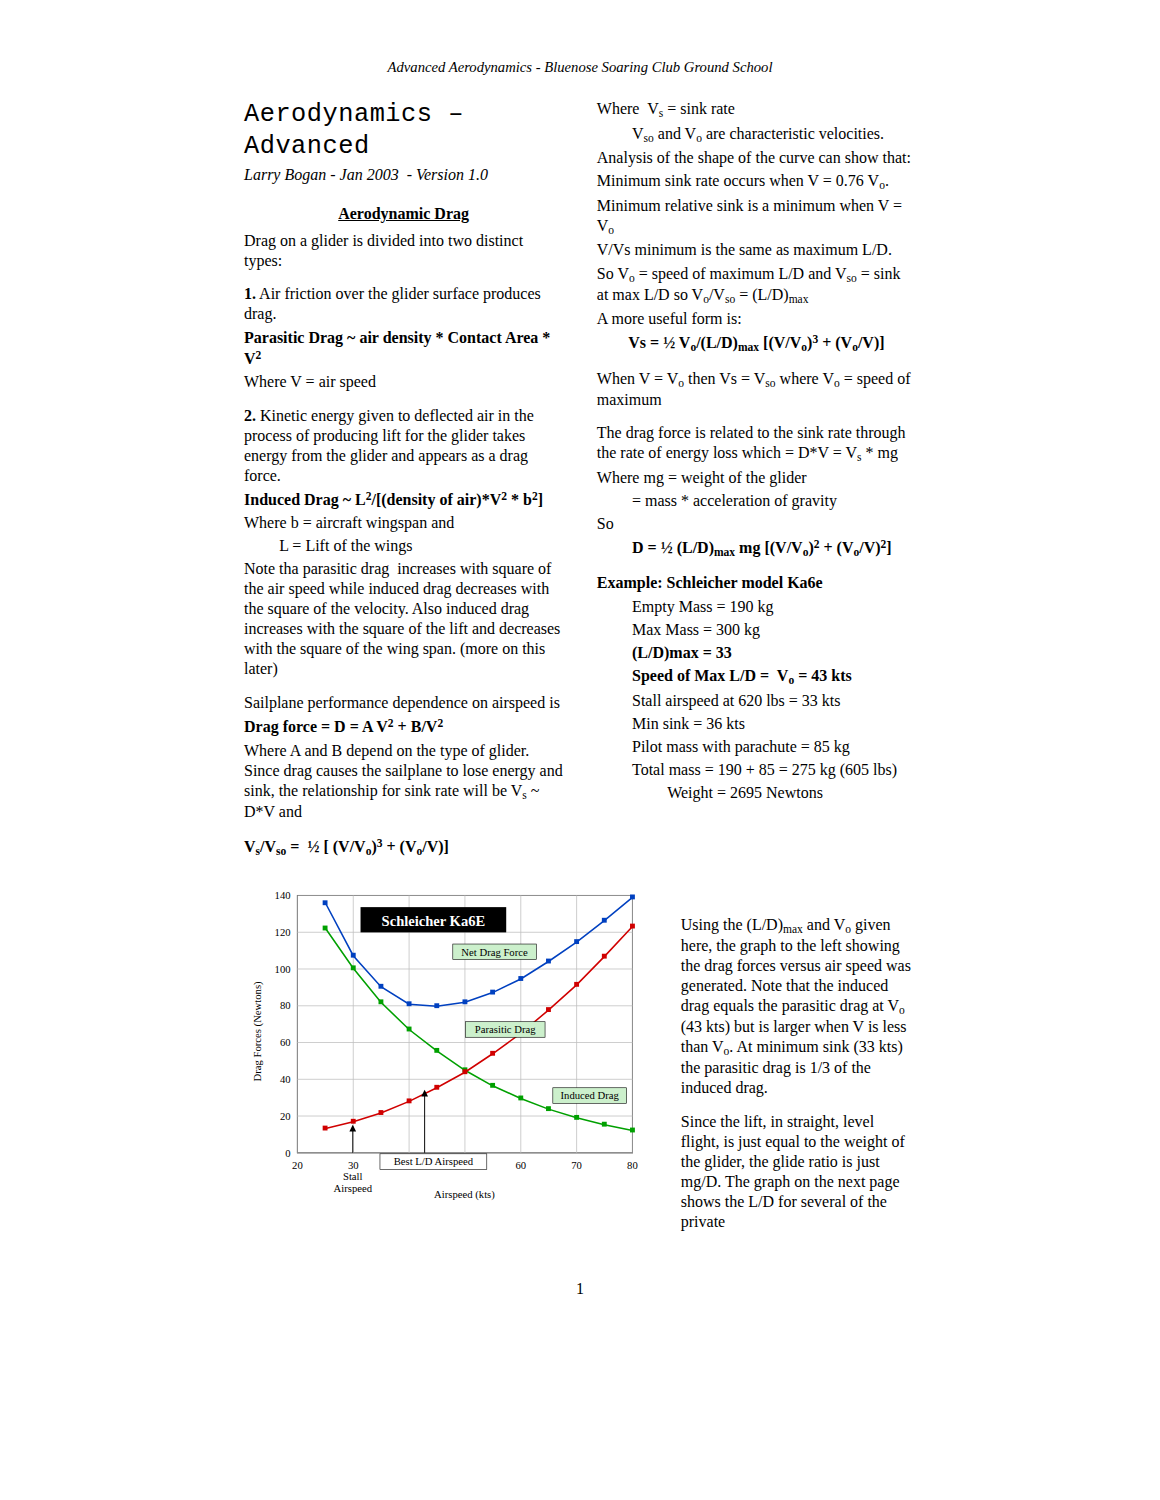Advanced Aerodynamics - Bluenose Soaring Club Ground School
Aerodynamics – Advanced
Larry Bogan - Jan 2003 - Version 1.0
Aerodynamic Drag
Drag on a glider is divided into two distinct types:
1. Air friction over the glider surface produces drag.
Parasitic Drag ~ air density * Contact Area * V2
Where V = air speed
2. Kinetic energy given to deflected air in the process of producing lift for the glider takes energy from the glider and appears as a drag force.
Induced Drag ~ L2/[(density of air)*V2 * b2]
Where b = aircraft wingspan and
L = Lift of the wings
Note tha parasitic drag increases with square of the air speed while induced drag decreases with the square of the velocity. Also induced drag increases with the square of the lift and decreases with the square of the wing span. (more on this later)
Sailplane performance dependence on airspeed is
Drag force = D = A V2 + B/V2
Where A and B depend on the type of glider. Since drag causes the sailplane to lose energy and sink, the relationship for sink rate will be Vs ~ D*V and
Vs/Vso = ½ [ (V/Vo)3 + (Vo/V)]
Where Vs = sink rate
Vso and Vo are characteristic velocities.
Analysis of the shape of the curve can show that:
Minimum sink rate occurs when V = 0.76 Vo.
Minimum relative sink is a minimum when V = Vo
V/Vs minimum is the same as maximum L/D.
So Vo = speed of maximum L/D and Vso = sink at max L/D so Vo/Vso = (L/D)max
A more useful form is:
Vs = ½ Vo/(L/D)max [(V/Vo)3 + (Vo/V)]
When V = Vo then Vs = Vso where Vo = speed of maximum
The drag force is related to the sink rate through the rate of energy loss which = D*V = Vs * mg
Where mg = weight of the glider
= mass * acceleration of gravity
So
D = ½ (L/D)max mg [(V/Vo)2 + (Vo/V)2]
Example: Schleicher model Ka6e
Empty Mass = 190 kg
Max Mass = 300 kg
(L/D)max = 33
Speed of Max L/D = Vo = 43 kts
Stall airspeed at 620 lbs = 33 kts
Min sink = 36 kts
Pilot mass with parachute = 85 kg
Total mass = 190 + 85 = 275 kg (605 lbs)
Weight = 2695 Newtons
0 20 40 60 80 100 120 140 20 30 40 50 60 70 80 Drag Forces (Newtons) Airspeed (kts) Schleicher Ka6E Net Drag Force Parasitic Drag Induced Drag Stall Airspeed Best L/D Airspeed
Using the (L/D)max and Vo given here, the graph to the left showing the drag forces versus air speed was generated. Note that the induced drag equals the parasitic drag at Vo (43 kts) but is larger when V is less than Vo. At minimum sink (33 kts) the parasitic drag is 1/3 of the induced drag.
Since the lift, in straight, level flight, is just equal to the weight of the glider, the glide ratio is just mg/D. The graph on the next page shows the L/D for several of the private
1